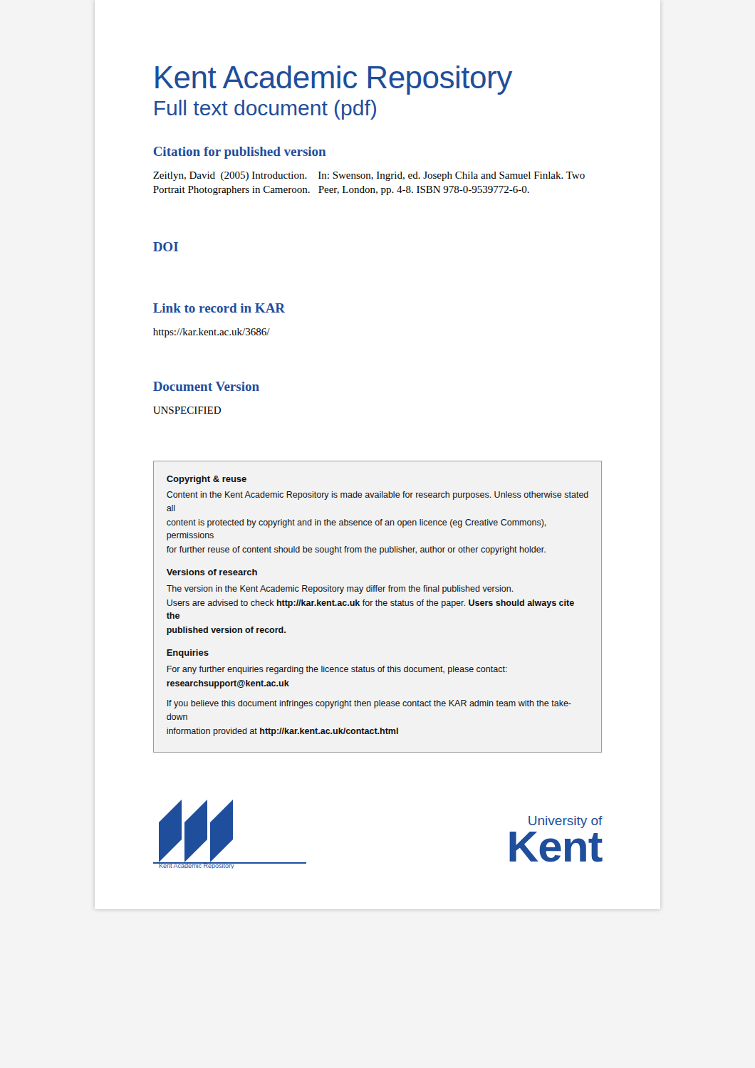Kent Academic Repository
Full text document (pdf)
Citation for published version
Zeitlyn, David (2005) Introduction. In: Swenson, Ingrid, ed. Joseph Chila and Samuel Finlak. Two Portrait Photographers in Cameroon. Peer, London, pp. 4-8. ISBN 978-0-9539772-6-0.
DOI
Link to record in KAR
https://kar.kent.ac.uk/3686/
Document Version
UNSPECIFIED
Copyright & reuse
Content in the Kent Academic Repository is made available for research purposes. Unless otherwise stated all
content is protected by copyright and in the absence of an open licence (eg Creative Commons), permissions
for further reuse of content should be sought from the publisher, author or other copyright holder.
Versions of research
The version in the Kent Academic Repository may differ from the final published version.
Users are advised to check http://kar.kent.ac.uk for the status of the paper. Users should always cite the
published version of record.
Enquiries
For any further enquiries regarding the licence status of this document, please contact:
researchsupport@kent.ac.uk
If you believe this document infringes copyright then please contact the KAR admin team with the take-down
information provided at http://kar.kent.ac.uk/contact.html
Kent Academic Repository
University of Kent